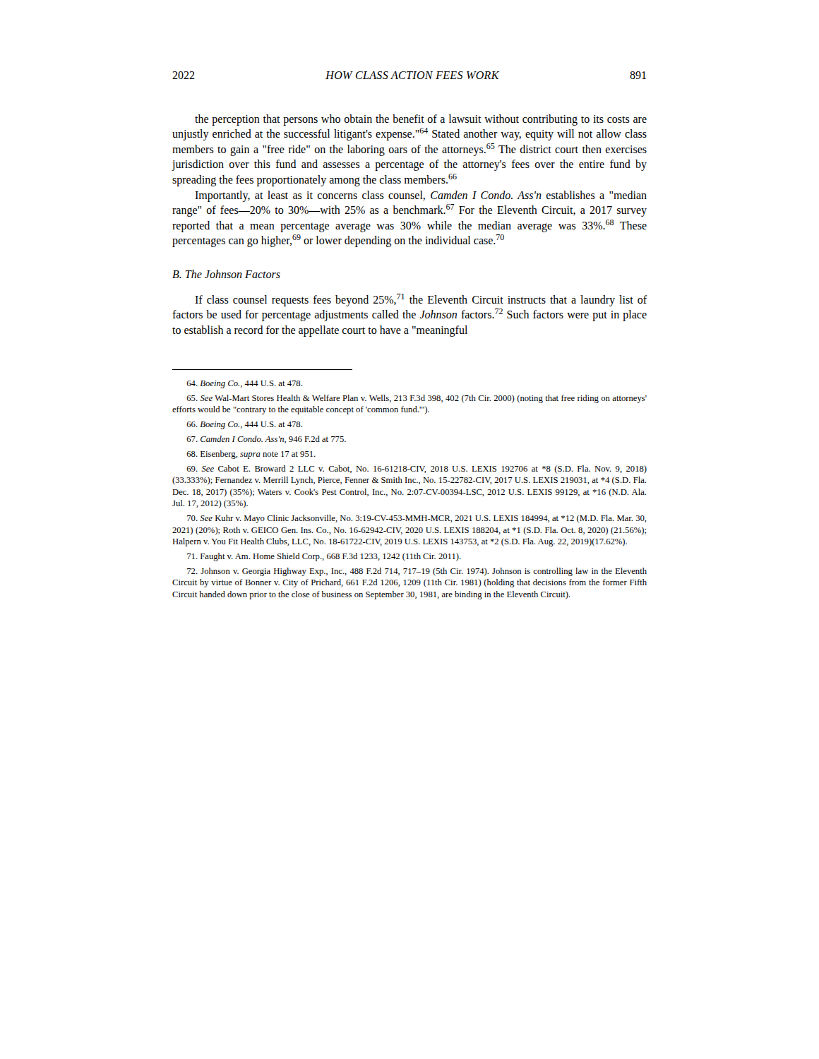2022 How Class Action Fees Work 891
the perception that persons who obtain the benefit of a lawsuit without contributing to its costs are unjustly enriched at the successful litigant's expense."64 Stated another way, equity will not allow class members to gain a "free ride" on the laboring oars of the attorneys.65 The district court then exercises jurisdiction over this fund and assesses a percentage of the attorney's fees over the entire fund by spreading the fees proportionately among the class members.66
Importantly, at least as it concerns class counsel, Camden I Condo. Ass'n establishes a "median range" of fees—20% to 30%—with 25% as a benchmark.67 For the Eleventh Circuit, a 2017 survey reported that a mean percentage average was 30% while the median average was 33%.68 These percentages can go higher,69 or lower depending on the individual case.70
B. The Johnson Factors
If class counsel requests fees beyond 25%,71 the Eleventh Circuit instructs that a laundry list of factors be used for percentage adjustments called the Johnson factors.72 Such factors were put in place to establish a record for the appellate court to have a "meaningful
64. Boeing Co., 444 U.S. at 478.
65. See Wal-Mart Stores Health & Welfare Plan v. Wells, 213 F.3d 398, 402 (7th Cir. 2000) (noting that free riding on attorneys' efforts would be "contrary to the equitable concept of 'common fund.'").
66. Boeing Co., 444 U.S. at 478.
67. Camden I Condo. Ass'n, 946 F.2d at 775.
68. Eisenberg, supra note 17 at 951.
69. See Cabot E. Broward 2 LLC v. Cabot, No. 16-61218-CIV, 2018 U.S. LEXIS 192706 at *8 (S.D. Fla. Nov. 9, 2018) (33.333%); Fernandez v. Merrill Lynch, Pierce, Fenner & Smith Inc., No. 15-22782-CIV, 2017 U.S. LEXIS 219031, at *4 (S.D. Fla. Dec. 18, 2017) (35%); Waters v. Cook's Pest Control, Inc., No. 2:07-CV-00394-LSC, 2012 U.S. LEXIS 99129, at *16 (N.D. Ala. Jul. 17, 2012) (35%).
70. See Kuhr v. Mayo Clinic Jacksonville, No. 3:19-CV-453-MMH-MCR, 2021 U.S. LEXIS 184994, at *12 (M.D. Fla. Mar. 30, 2021) (20%); Roth v. GEICO Gen. Ins. Co., No. 16-62942-CIV, 2020 U.S. LEXIS 188204, at *1 (S.D. Fla. Oct. 8, 2020) (21.56%); Halpern v. You Fit Health Clubs, LLC, No. 18-61722-CIV, 2019 U.S. LEXIS 143753, at *2 (S.D. Fla. Aug. 22, 2019)(17.62%).
71. Faught v. Am. Home Shield Corp., 668 F.3d 1233, 1242 (11th Cir. 2011).
72. Johnson v. Georgia Highway Exp., Inc., 488 F.2d 714, 717–19 (5th Cir. 1974). Johnson is controlling law in the Eleventh Circuit by virtue of Bonner v. City of Prichard, 661 F.2d 1206, 1209 (11th Cir. 1981) (holding that decisions from the former Fifth Circuit handed down prior to the close of business on September 30, 1981, are binding in the Eleventh Circuit).